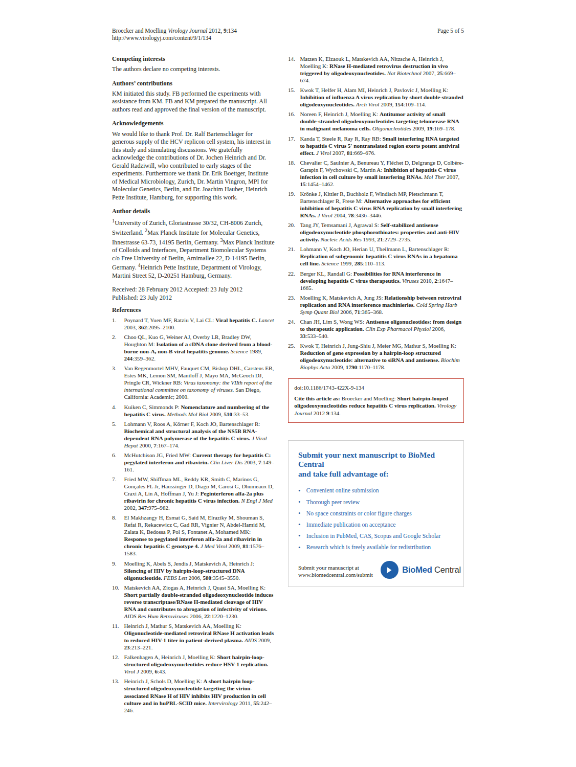Broecker and Moelling Virology Journal 2012, 9:134
http://www.virologyj.com/content/9/1/134
Page 5 of 5
Competing interests
The authors declare no competing interests.
Authors’ contributions
KM initiated this study. FB performed the experiments with assistance from KM. FB and KM prepared the manuscript. All authors read and approved the final version of the manuscript.
Acknowledgements
We would like to thank Prof. Dr. Ralf Bartenschlager for generous supply of the HCV replicon cell system, his interest in this study and stimulating discussions. We gratefully acknowledge the contributions of Dr. Jochen Heinrich and Dr. Gerald Radziwill, who contributed to early stages of the experiments. Furthermore we thank Dr. Erik Boettger, Institute of Medical Microbiology, Zurich, Dr. Martin Vingron, MPI for Molecular Genetics, Berlin, and Dr. Joachim Hauber, Heinrich Pette Institute, Hamburg, for supporting this work.
Author details
1University of Zurich, Gloriastrasse 30/32, CH-8006 Zurich, Switzerland. 2Max Planck Institute for Molecular Genetics, Ihnestrasse 63-73, 14195 Berlin, Germany. 3Max Planck Institute of Colloids and Interfaces, Department Biomolecular Systems c/o Free University of Berlin, Arnimallee 22, D-14195 Berlin, Germany. 4Heinrich Pette Institute, Department of Virology, Martini Street 52, D-20251 Hamburg, Germany.
Received: 28 February 2012 Accepted: 23 July 2012
Published: 23 July 2012
References
Poynard T, Yuen MF, Ratziu V, Lai CL: Viral hepatitis C. Lancet 2003, 362:2095–2100.
Choo QL, Kuo G, Weiner AJ, Overby LR, Bradley DW, Houghton M: Isolation of a cDNA clone derived from a blood-borne non-A, non-B viral hepatitis genome. Science 1989, 244:359–362.
Van Regenmortel MHV, Fauquet CM, Bishop DHL, Carstens EB, Estes MK, Lemon SM, Maniloff J, Mayo MA, McGeoch DJ, Pringle CR, Wickner RB: Virus taxonomy: the VIIth report of the international committee on taxonomy of viruses. San Diego, California: Academic; 2000.
Kuiken C, Simmonds P: Nomenclature and numbering of the hepatitis C virus. Methods Mol Biol 2009, 510:33–53.
Lohmann V, Roos A, Körner F, Koch JO, Bartenschlager R: Biochemical and structural analysis of the NS5B RNA-dependent RNA polymerase of the hepatitis C virus. J Viral Hepat 2000, 7:167–174.
McHutchison JG, Fried MW: Current therapy for hepatitis C: pegylated interferon and ribavirin. Clin Liver Dis 2003, 7:149–161.
Fried MW, Shiffman ML, Reddy KR, Smith C, Marinos G, Gonçales FL Jr, Häussinger D, Diago M, Carosi G, Dhumeaux D, Craxi A, Lin A, Hoffman J, Yu J: Peginterferon alfa-2a plus ribavirin for chronic hepatitis C virus infection. N Engl J Med 2002, 347:975–982.
El Makhzangy H, Esmat G, Said M, Elraziky M, Shouman S, Refai R, Rekacewicz C, Gad RR, Vignier N, Abdel-Hamid M, Zalata K, Bedossa P, Pol S, Fontanet A, Mohamed MK: Response to pegylated interferon alfa-2a and ribavirin in chronic hepatitis C genotype 4. J Med Virol 2009, 81:1576–1583.
Moelling K, Abels S, Jendis J, Matskevich A, Heinrich J: Silencing of HIV by hairpin-loop-structured DNA oligonucleotide. FEBS Lett 2006, 580:3545–3550.
Matskevich AA, Ziogas A, Heinrich J, Quast SA, Moelling K: Short partially double-stranded oligodeoxynucleotide induces reverse transcriptase/RNase H-mediated cleavage of HIV RNA and contributes to abrogation of infectivity of virions. AIDS Res Hum Retroviruses 2006, 22:1220–1230.
Heinrich J, Mathur S, Matskevich AA, Moelling K: Oligonucleotide-mediated retroviral RNase H activation leads to reduced HIV-1 titer in patient-derived plasma. AIDS 2009, 23:213–221.
Falkenhagen A, Heinrich J, Moelling K: Short hairpin-loop-structured oligodeoxynucleotides reduce HSV-1 replication. Virol J 2009, 6:43.
Heinrich J, Schols D, Moelling K: A short hairpin loop-structured oligodeoxynucleotide targeting the virion-associated RNase H of HIV inhibits HIV production in cell culture and in huPBL-SCID mice. Intervirology 2011, 55:242–246.
Matzen K, Elzaouk L, Matskevich AA, Nitzsche A, Heinrich J, Moelling K: RNase H-mediated retrovirus destruction in vivo triggered by oligodeoxynucleotides. Nat Biotechnol 2007, 25:669–674.
Kwok T, Helfer H, Alam MI, Heinrich J, Pavlovic J, Moelling K: Inhibition of influenza A virus replication by short double-stranded oligodeoxynucleotides. Arch Virol 2009, 154:109–114.
Noreen F, Heinrich J, Moelling K: Antitumor activity of small double-stranded oligodeoxynucleotides targeting telomerase RNA in malignant melanoma cells. Oligonucleotides 2009, 19:169–178.
Kanda T, Steele R, Ray R, Ray RB: Small interfering RNA targeted to hepatitis C virus 5′ nontranslated region exerts potent antiviral effect. J Virol 2007, 81:669–676.
Chevalier C, Saulnier A, Benureau Y, Fléchet D, Delgrange D, Colbère-Garapin F, Wychowski C, Martin A: Inhibition of hepatitis C virus infection in cell culture by small interfering RNAs. Mol Ther 2007, 15:1454–1462.
Krönke J, Kittler R, Buchholz F, Windisch MP, Pietschmann T, Bartenschlager R, Frese M: Alternative approaches for efficient inhibition of hepatitis C virus RNA replication by small interfering RNAs. J Virol 2004, 78:3436–3446.
Tang JY, Temsamani J, Agrawal S: Self-stabilized antisense oligodeoxynucleotide phosphorothioates: properties and anti-HIV activity. Nucleic Acids Res 1993, 21:2729–2735.
Lohmann V, Koch JO, Herian U, Theilmann L, Bartenschlager R: Replication of subgenomic hepatitis C virus RNAs in a hepatoma cell line. Science 1999, 285:110–113.
Berger KL, Randall G: Possibilities for RNA interference in developing hepatitis C virus therapeutics. Viruses 2010, 2:1647–1665.
Moelling K, Matskevich A, Jung JS: Relationship between retroviral replication and RNA interference machinieries. Cold Spring Harb Symp Quant Biol 2006, 71:365–368.
Chan JH, Lim S, Wong WS: Antisense oligonucleotides: from design to therapeutic application. Clin Exp Pharmacol Physiol 2006, 33:533–540.
Kwok T, Heinrich J, Jung-Shiu J, Meier MG, Mathur S, Moelling K: Reduction of gene expression by a hairpin-loop structured oligodeoxynucleotide: alternative to siRNA and antisense. Biochim Biophys Acta 2009, 1790:1170–1178.
doi:10.1186/1743-422X-9-134
Cite this article as: Broecker and Moelling: Short hairpin-looped oligodeoxynucleotides reduce hepatitis C virus replication. Virology Journal 2012 9:134.
Submit your next manuscript to BioMed Central
and take full advantage of:
Convenient online submission
Thorough peer review
No space constraints or color figure charges
Immediate publication on acceptance
Inclusion in PubMed, CAS, Scopus and Google Scholar
Research which is freely available for redistribution
Submit your manuscript at
www.biomedcentral.com/submit
Bio Med Central